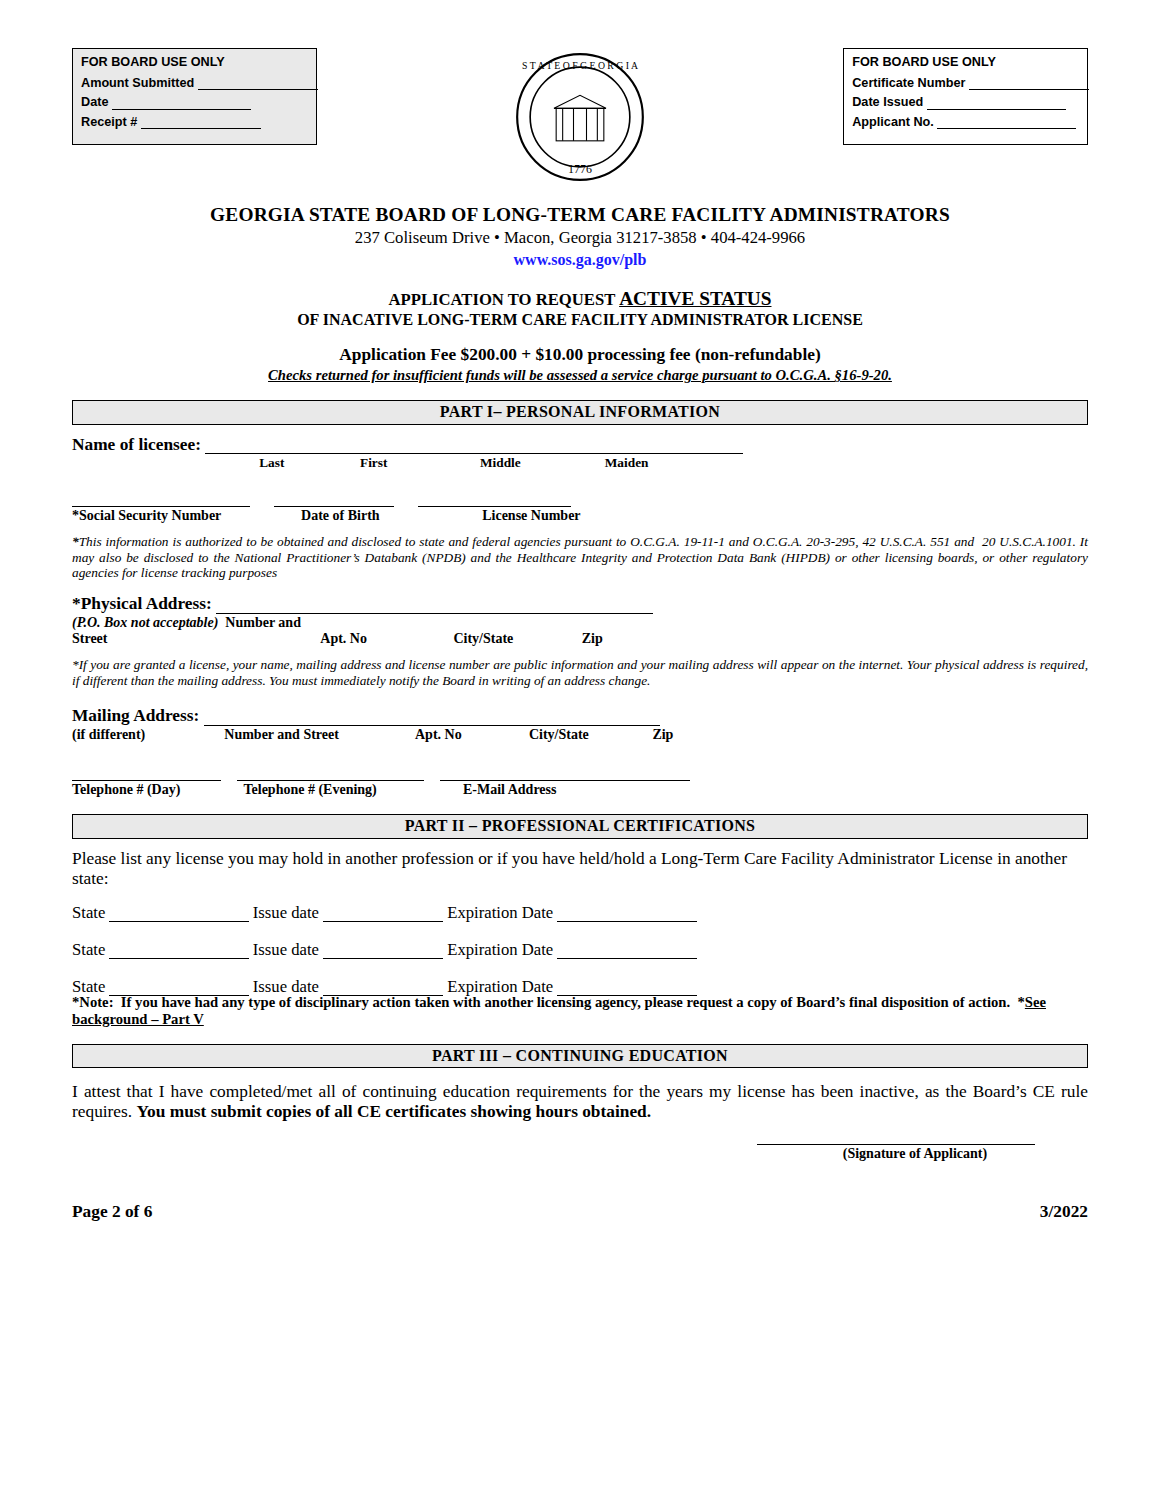FOR BOARD USE ONLY
Amount Submitted
Date
Receipt #
FOR BOARD USE ONLY
Certificate Number
Date Issued
Applicant No.
GEORGIA STATE BOARD OF LONG-TERM CARE FACILITY ADMINISTRATORS
237 Coliseum Drive • Macon, Georgia 31217-3858 • 404-424-9966
www.sos.ga.gov/plb
APPLICATION TO REQUEST ACTIVE STATUS
OF INACATIVE LONG-TERM CARE FACILITY ADMINISTRATOR LICENSE
Application Fee $200.00 + $10.00 processing fee (non-refundable)
Checks returned for insufficient funds will be assessed a service charge pursuant to O.C.G.A. §16-9-20.
PART I– PERSONAL INFORMATION
Name of licensee:
Last First Middle Maiden
*Social Security Number Date of Birth License Number
*This information is authorized to be obtained and disclosed to state and federal agencies pursuant to O.C.G.A. 19-11-1 and O.C.G.A. 20-3-295, 42 U.S.C.A. 551 and 20 U.S.C.A.1001. It may also be disclosed to the National Practitioner’s Databank (NPDB) and the Healthcare Integrity and Protection Data Bank (HIPDB) or other licensing boards, or other regulatory agencies for license tracking purposes
*Physical Address:
(P.O. Box not acceptable) Number and Street Apt. No City/State Zip
*If you are granted a license, your name, mailing address and license number are public information and your mailing address will appear on the internet. Your physical address is required, if different than the mailing address. You must immediately notify the Board in writing of an address change.
Mailing Address:
(if different) Number and Street Apt. No City/State Zip
Telephone # (Day) Telephone # (Evening) E-Mail Address
PART II – PROFESSIONAL CERTIFICATIONS
Please list any license you may hold in another profession or if you have held/hold a Long-Term Care Facility Administrator License in another state:
State Issue date Expiration Date
State Issue date Expiration Date
State Issue date Expiration Date
*Note: If you have had any type of disciplinary action taken with another licensing agency, please request a copy of Board’s final disposition of action. *See background – Part V
PART III – CONTINUING EDUCATION
I attest that I have completed/met all of continuing education requirements for the years my license has been inactive, as the Board’s CE rule requires. You must submit copies of all CE certificates showing hours obtained.
(Signature of Applicant)
Page 2 of 6
3/2022